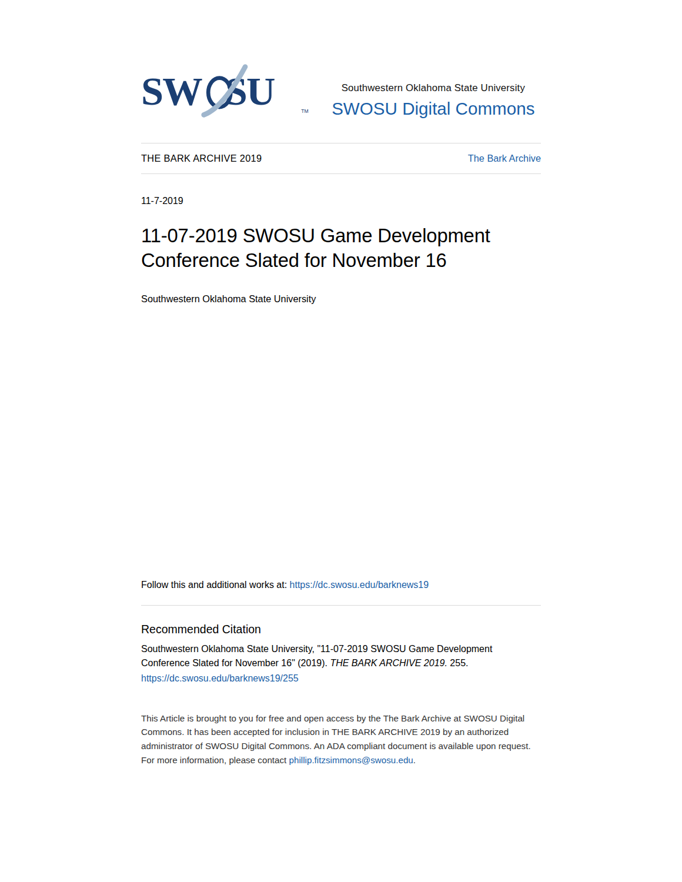SWOSU SW SU TM
Southwestern Oklahoma State University
SWOSU Digital Commons
THE BARK ARCHIVE 2019
The Bark Archive
11-7-2019
11-07-2019 SWOSU Game Development Conference Slated for November 16
Southwestern Oklahoma State University
Follow this and additional works at: https://dc.swosu.edu/barknews19
Recommended Citation
Southwestern Oklahoma State University, "11-07-2019 SWOSU Game Development Conference Slated for November 16" (2019). THE BARK ARCHIVE 2019. 255. https://dc.swosu.edu/barknews19/255
This Article is brought to you for free and open access by the The Bark Archive at SWOSU Digital Commons. It has been accepted for inclusion in THE BARK ARCHIVE 2019 by an authorized administrator of SWOSU Digital Commons. An ADA compliant document is available upon request. For more information, please contact phillip.fitzsimmons@swosu.edu.